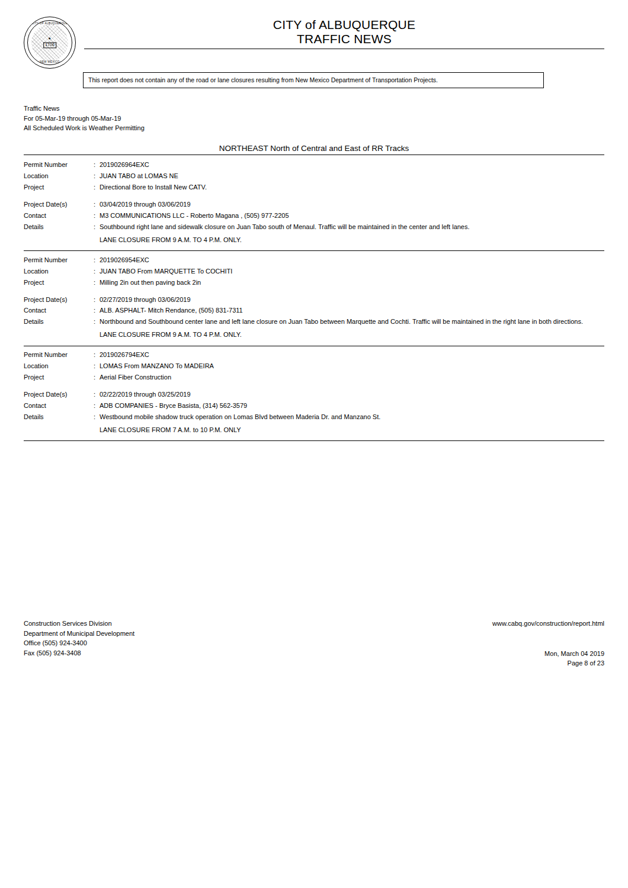CITY OF ALBUQUERQUE
★
1706
NEW MEXICO
CITY of ALBUQUERQUE
TRAFFIC NEWS
This report does not contain any of the road or lane closures resulting from New Mexico Department of Transportation Projects.
Traffic News
For 05-Mar-19 through 05-Mar-19
All Scheduled Work is Weather Permitting
NORTHEAST North of Central and East of RR Tracks
| Permit Number | : | 2019026964EXC |
| Location | : | JUAN TABO at LOMAS NE |
| Project | : | Directional Bore to Install New CATV. |
| Project Date(s) | : | 03/04/2019 through 03/06/2019 |
| Contact | : | M3 COMMUNICATIONS LLC - Roberto Magana , (505) 977-2205 |
| Details | : | Southbound right lane and sidewalk closure on Juan Tabo south of Menaul. Traffic will be maintained in the center and left lanes. LANE CLOSURE FROM 9 A.M. TO 4 P.M. ONLY. |
| Permit Number | : | 2019026954EXC |
| Location | : | JUAN TABO From MARQUETTE To COCHITI |
| Project | : | Milling 2in out then paving back 2in |
| Project Date(s) | : | 02/27/2019 through 03/06/2019 |
| Contact | : | ALB. ASPHALT- Mitch Rendance, (505) 831-7311 |
| Details | : | Northbound and Southbound center lane and left lane closure on Juan Tabo between Marquette and Cochti. Traffic will be maintained in the right lane in both directions. LANE CLOSURE FROM 9 A.M. TO 4 P.M. ONLY. |
| Permit Number | : | 2019026794EXC |
| Location | : | LOMAS From MANZANO To MADEIRA |
| Project | : | Aerial Fiber Construction |
| Project Date(s) | : | 02/22/2019 through 03/25/2019 |
| Contact | : | ADB COMPANIES - Bryce Basista, (314) 562-3579 |
| Details | : | Westbound mobile shadow truck operation on Lomas Blvd between Maderia Dr. and Manzano St. LANE CLOSURE FROM 7 A.M. to 10 P.M. ONLY |
Construction Services Division
Department of Municipal Development
Office (505) 924-3400
Fax (505) 924-3408
www.cabq.gov/construction/report.html
Mon, March 04 2019
Page 8 of 23